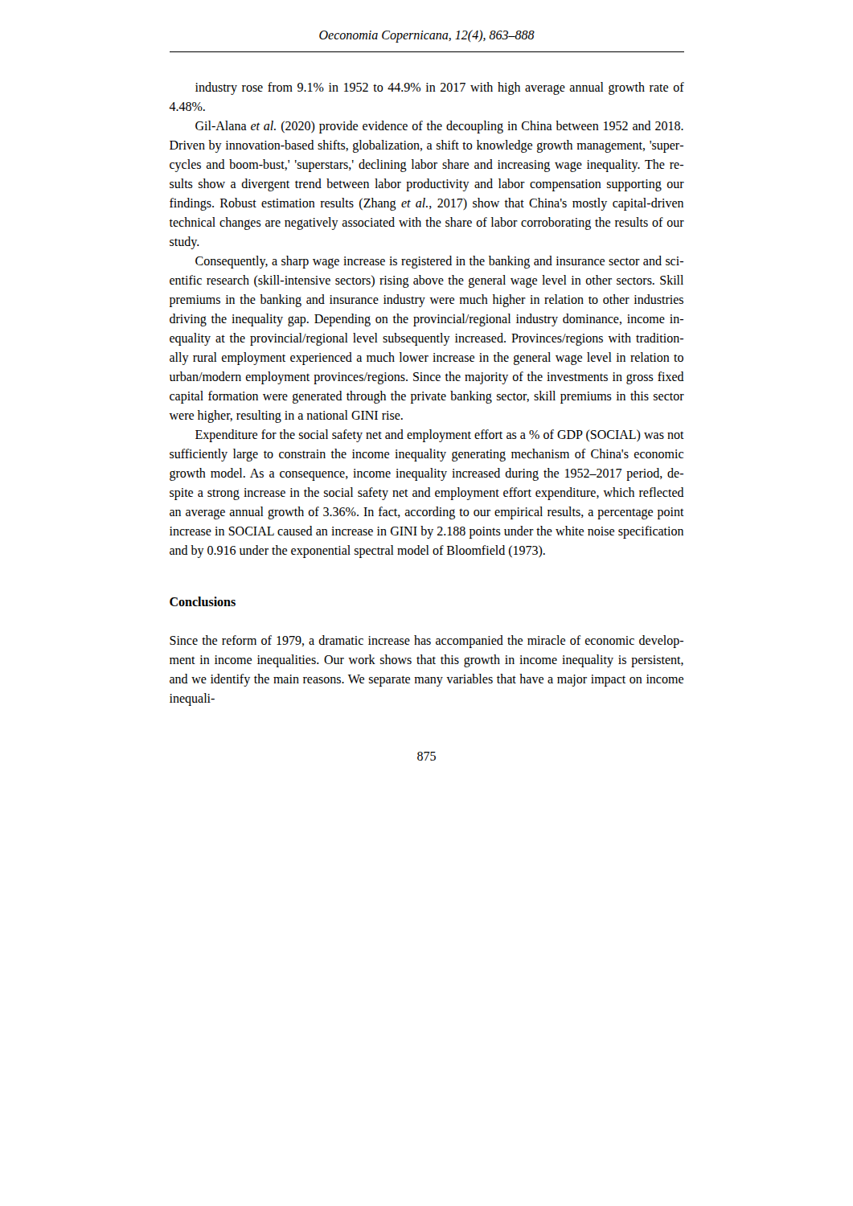Oeconomia Copernicana, 12(4), 863–888
industry rose from 9.1% in 1952 to 44.9% in 2017 with high average annual growth rate of 4.48%.
Gil-Alana et al. (2020) provide evidence of the decoupling in China between 1952 and 2018. Driven by innovation-based shifts, globalization, a shift to knowledge growth management, 'supercycles and boom-bust,' 'superstars,' declining labor share and increasing wage inequality. The results show a divergent trend between labor productivity and labor compensation supporting our findings. Robust estimation results (Zhang et al., 2017) show that China's mostly capital-driven technical changes are negatively associated with the share of labor corroborating the results of our study.
Consequently, a sharp wage increase is registered in the banking and insurance sector and scientific research (skill-intensive sectors) rising above the general wage level in other sectors. Skill premiums in the banking and insurance industry were much higher in relation to other industries driving the inequality gap. Depending on the provincial/regional industry dominance, income inequality at the provincial/regional level subsequently increased. Provinces/regions with traditionally rural employment experienced a much lower increase in the general wage level in relation to urban/modern employment provinces/regions. Since the majority of the investments in gross fixed capital formation were generated through the private banking sector, skill premiums in this sector were higher, resulting in a national GINI rise.
Expenditure for the social safety net and employment effort as a % of GDP (SOCIAL) was not sufficiently large to constrain the income inequality generating mechanism of China's economic growth model. As a consequence, income inequality increased during the 1952–2017 period, despite a strong increase in the social safety net and employment effort expenditure, which reflected an average annual growth of 3.36%. In fact, according to our empirical results, a percentage point increase in SOCIAL caused an increase in GINI by 2.188 points under the white noise specification and by 0.916 under the exponential spectral model of Bloomfield (1973).
Conclusions
Since the reform of 1979, a dramatic increase has accompanied the miracle of economic development in income inequalities. Our work shows that this growth in income inequality is persistent, and we identify the main reasons. We separate many variables that have a major impact on income inequali-
875